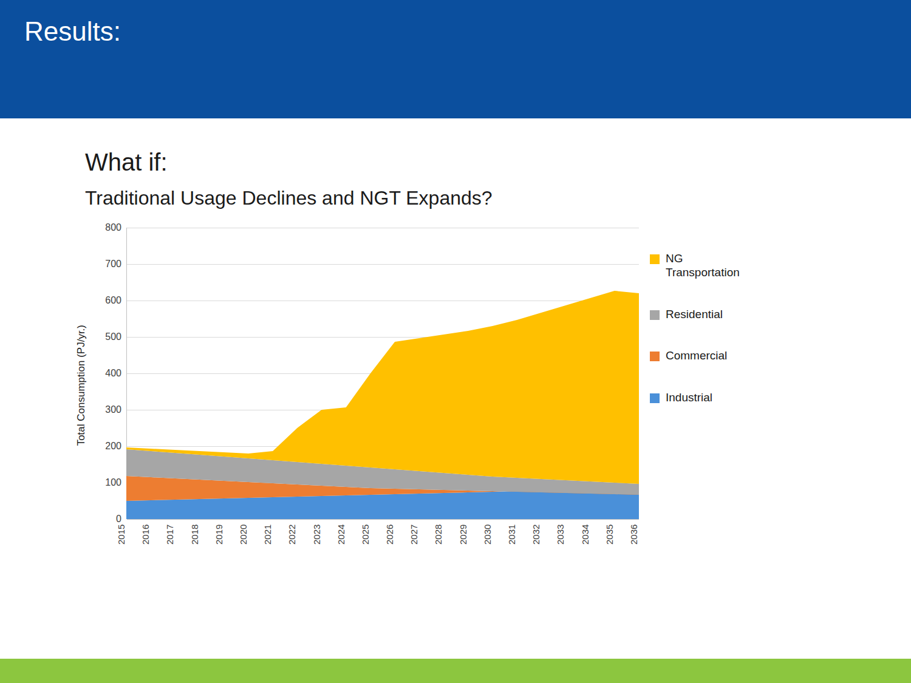Results:
What if:
Traditional Usage Declines and NGT Expands?
Total Consumption (PJ/yr.)
800 700 600 500 400 300 200 100 0
2015 2016 2017 2018 2019 2020 2021 2022 2023 2024 2025 2026 2027 2028 2029 2030 2031 2032 2033 2034 2035 2036
NG
Transportation
Residential
Commercial
Industrial